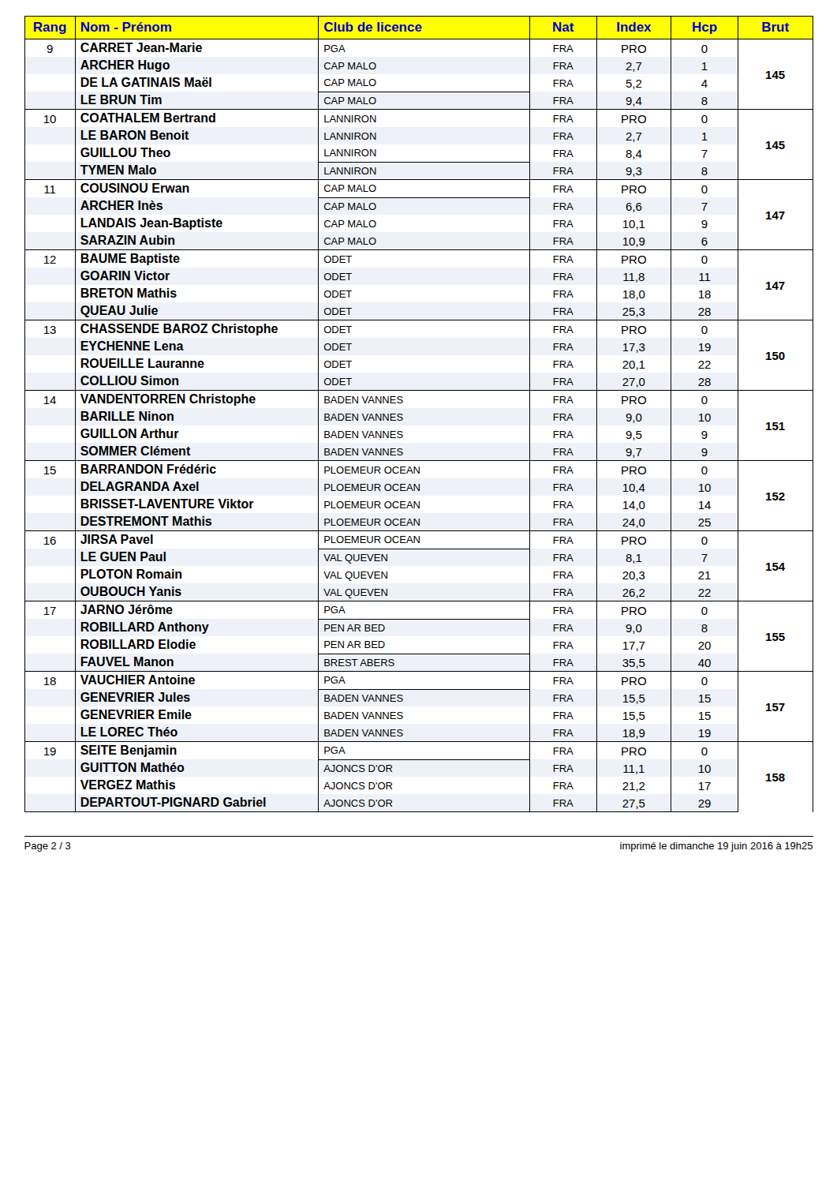| Rang | Nom - Prénom | Club de licence | Nat | Index | Hcp | Brut |
| --- | --- | --- | --- | --- | --- | --- |
| 9 | CARRET Jean-Marie | PGA | FRA | PRO | 0 | 145 |
| | ARCHER Hugo | CAP MALO | FRA | 2,7 | 1 |
| | DE LA GATINAIS Maël | CAP MALO | FRA | 5,2 | 4 |
| | LE BRUN Tim | CAP MALO | FRA | 9,4 | 8 |
| 10 | COATHALEM Bertrand | LANNIRON | FRA | PRO | 0 | 145 |
| | LE BARON Benoit | LANNIRON | FRA | 2,7 | 1 |
| | GUILLOU Theo | LANNIRON | FRA | 8,4 | 7 |
| | TYMEN Malo | LANNIRON | FRA | 9,3 | 8 |
| 11 | COUSINOU Erwan | CAP MALO | FRA | PRO | 0 | 147 |
| | ARCHER Inès | CAP MALO | FRA | 6,6 | 7 |
| | LANDAIS Jean-Baptiste | CAP MALO | FRA | 10,1 | 9 |
| | SARAZIN Aubin | CAP MALO | FRA | 10,9 | 6 |
| 12 | BAUME Baptiste | ODET | FRA | PRO | 0 | 147 |
| | GOARIN Victor | ODET | FRA | 11,8 | 11 |
| | BRETON Mathis | ODET | FRA | 18,0 | 18 |
| | QUEAU Julie | ODET | FRA | 25,3 | 28 |
| 13 | CHASSENDE BAROZ Christophe | ODET | FRA | PRO | 0 | 150 |
| | EYCHENNE Lena | ODET | FRA | 17,3 | 19 |
| | ROUEILLE Lauranne | ODET | FRA | 20,1 | 22 |
| | COLLIOU Simon | ODET | FRA | 27,0 | 28 |
| 14 | VANDENTORREN Christophe | BADEN VANNES | FRA | PRO | 0 | 151 |
| | BARILLE Ninon | BADEN VANNES | FRA | 9,0 | 10 |
| | GUILLON Arthur | BADEN VANNES | FRA | 9,5 | 9 |
| | SOMMER Clément | BADEN VANNES | FRA | 9,7 | 9 |
| 15 | BARRANDON Frédéric | PLOEMEUR OCEAN | FRA | PRO | 0 | 152 |
| | DELAGRANDA Axel | PLOEMEUR OCEAN | FRA | 10,4 | 10 |
| | BRISSET-LAVENTURE Viktor | PLOEMEUR OCEAN | FRA | 14,0 | 14 |
| | DESTREMONT Mathis | PLOEMEUR OCEAN | FRA | 24,0 | 25 |
| 16 | JIRSA Pavel | PLOEMEUR OCEAN | FRA | PRO | 0 | 154 |
| | LE GUEN Paul | VAL QUEVEN | FRA | 8,1 | 7 |
| | PLOTON Romain | VAL QUEVEN | FRA | 20,3 | 21 |
| | OUBOUCH Yanis | VAL QUEVEN | FRA | 26,2 | 22 |
| 17 | JARNO Jérôme | PGA | FRA | PRO | 0 | 155 |
| | ROBILLARD Anthony | PEN AR BED | FRA | 9,0 | 8 |
| | ROBILLARD Elodie | PEN AR BED | FRA | 17,7 | 20 |
| | FAUVEL Manon | BREST ABERS | FRA | 35,5 | 40 |
| 18 | VAUCHIER Antoine | PGA | FRA | PRO | 0 | 157 |
| | GENEVRIER Jules | BADEN VANNES | FRA | 15,5 | 15 |
| | GENEVRIER Emile | BADEN VANNES | FRA | 15,5 | 15 |
| | LE LOREC Théo | BADEN VANNES | FRA | 18,9 | 19 |
| 19 | SEITE Benjamin | PGA | FRA | PRO | 0 | 158 |
| | GUITTON Mathéo | AJONCS D'OR | FRA | 11,1 | 10 |
| | VERGEZ Mathis | AJONCS D'OR | FRA | 21,2 | 17 |
| | DEPARTOUT-PIGNARD Gabriel | AJONCS D'OR | FRA | 27,5 | 29 |
Page 2 / 3 imprimé le dimanche 19 juin 2016 à 19h25